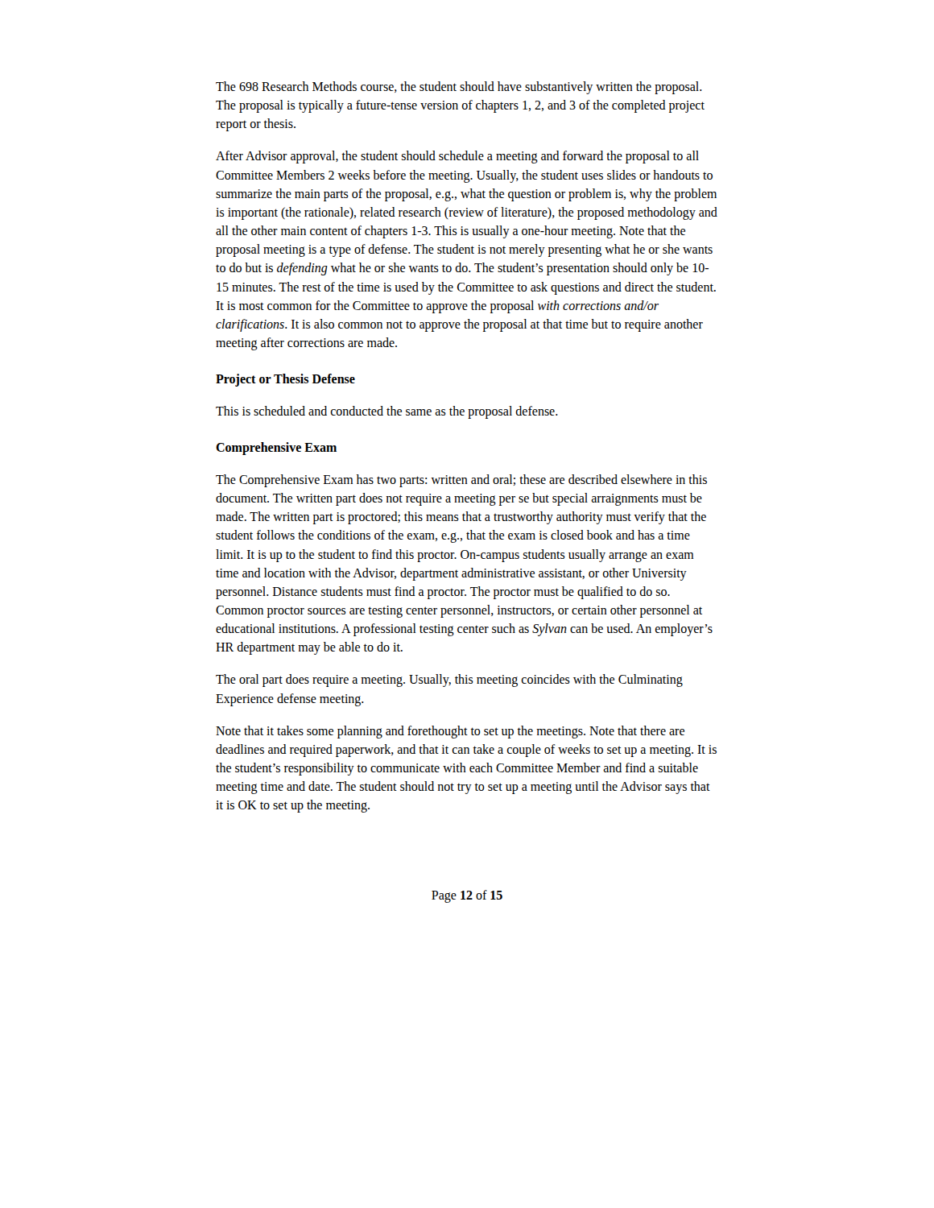The 698 Research Methods course, the student should have substantively written the proposal. The proposal is typically a future-tense version of chapters 1, 2, and 3 of the completed project report or thesis.
After Advisor approval, the student should schedule a meeting and forward the proposal to all Committee Members 2 weeks before the meeting. Usually, the student uses slides or handouts to summarize the main parts of the proposal, e.g., what the question or problem is, why the problem is important (the rationale), related research (review of literature), the proposed methodology and all the other main content of chapters 1-3. This is usually a one-hour meeting. Note that the proposal meeting is a type of defense. The student is not merely presenting what he or she wants to do but is defending what he or she wants to do. The student’s presentation should only be 10-15 minutes. The rest of the time is used by the Committee to ask questions and direct the student. It is most common for the Committee to approve the proposal with corrections and/or clarifications. It is also common not to approve the proposal at that time but to require another meeting after corrections are made.
Project or Thesis Defense
This is scheduled and conducted the same as the proposal defense.
Comprehensive Exam
The Comprehensive Exam has two parts: written and oral; these are described elsewhere in this document. The written part does not require a meeting per se but special arraignments must be made. The written part is proctored; this means that a trustworthy authority must verify that the student follows the conditions of the exam, e.g., that the exam is closed book and has a time limit. It is up to the student to find this proctor. On-campus students usually arrange an exam time and location with the Advisor, department administrative assistant, or other University personnel. Distance students must find a proctor. The proctor must be qualified to do so. Common proctor sources are testing center personnel, instructors, or certain other personnel at educational institutions. A professional testing center such as Sylvan can be used. An employer’s HR department may be able to do it.
The oral part does require a meeting. Usually, this meeting coincides with the Culminating Experience defense meeting.
Note that it takes some planning and forethought to set up the meetings. Note that there are deadlines and required paperwork, and that it can take a couple of weeks to set up a meeting. It is the student’s responsibility to communicate with each Committee Member and find a suitable meeting time and date. The student should not try to set up a meeting until the Advisor says that it is OK to set up the meeting.
Page 12 of 15